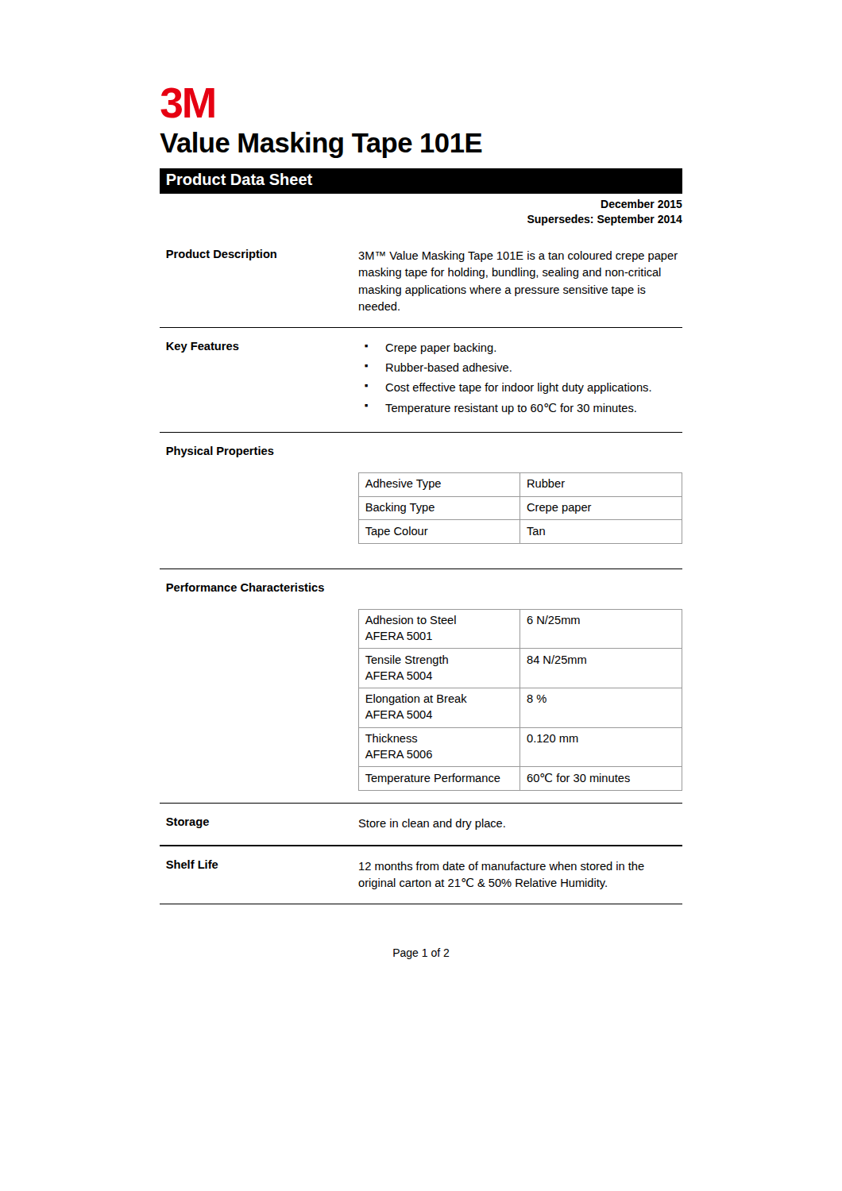3M
Value Masking Tape 101E
Product Data Sheet
December 2015
Supersedes: September 2014
Product Description
3M™ Value Masking Tape 101E is a tan coloured crepe paper masking tape for holding, bundling, sealing and non-critical masking applications where a pressure sensitive tape is needed.
Key Features
Crepe paper backing.
Rubber-based adhesive.
Cost effective tape for indoor light duty applications.
Temperature resistant up to 60℃ for 30 minutes.
Physical Properties
| Adhesive Type | Rubber |
| Backing Type | Crepe paper |
| Tape Colour | Tan |
Performance Characteristics
| Adhesion to Steel AFERA 5001 | 6 N/25mm |
| Tensile Strength AFERA 5004 | 84 N/25mm |
| Elongation at Break AFERA 5004 | 8 % |
| Thickness AFERA 5006 | 0.120 mm |
| Temperature Performance | 60℃ for 30 minutes |
Storage
Store in clean and dry place.
Shelf Life
12 months from date of manufacture when stored in the original carton at 21℃ & 50% Relative Humidity.
Page 1 of 2